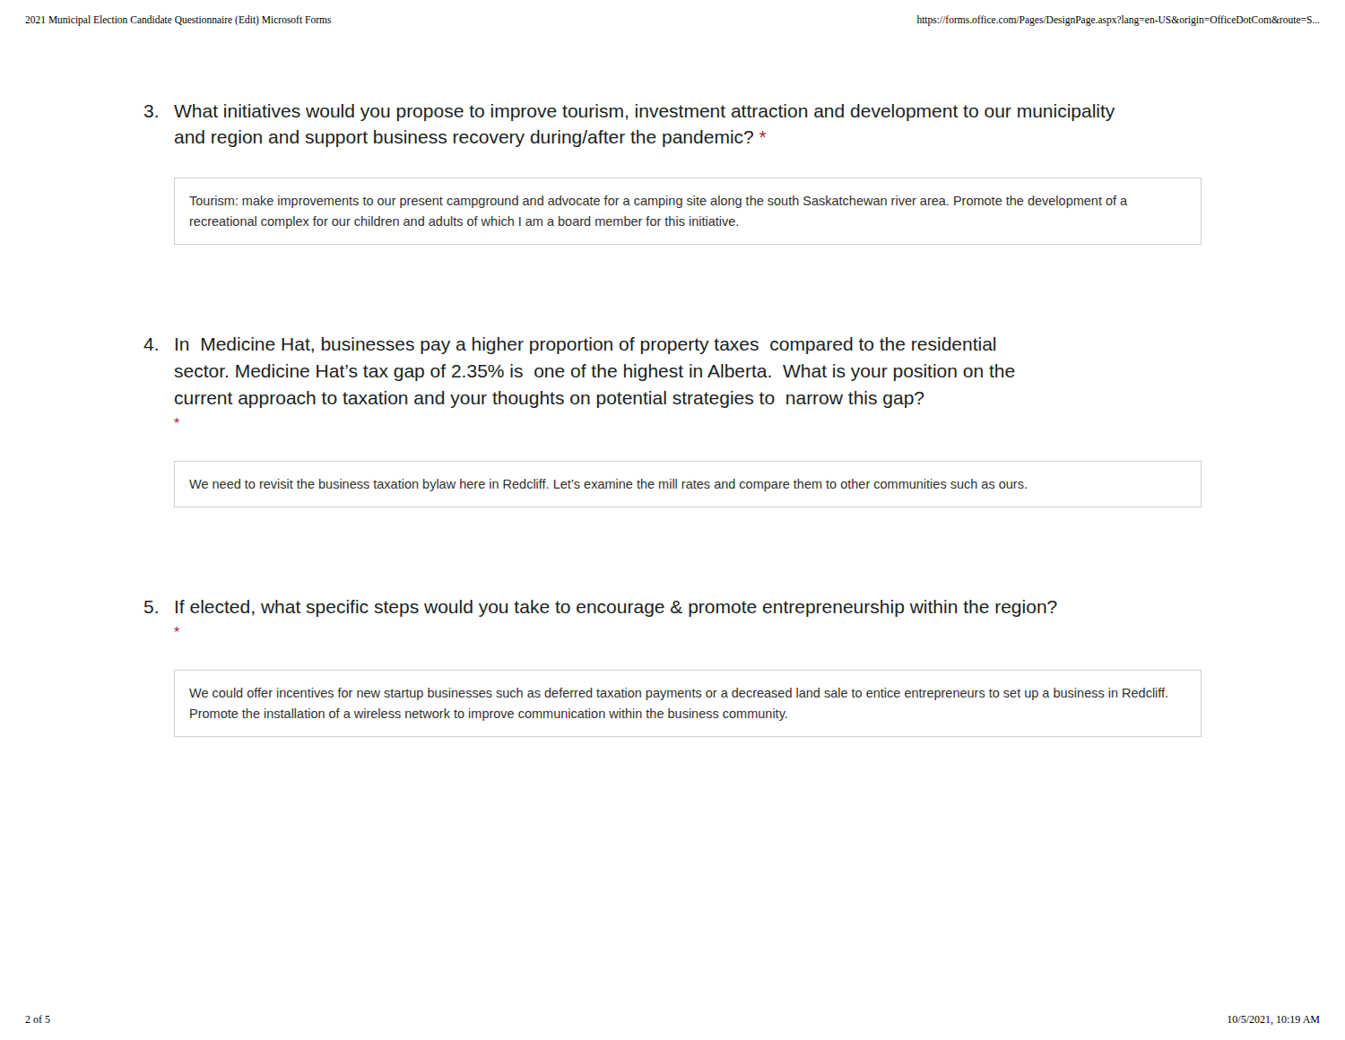2021 Municipal Election Candidate Questionnaire (Edit) Microsoft Forms
https://forms.office.com/Pages/DesignPage.aspx?lang=en-US&origin=OfficeDotCom&route=S...
3. What initiatives would you propose to improve tourism, investment attraction and development to our municipality and region and support business recovery during/after the pandemic? *
Tourism: make improvements to our present campground and advocate for a camping site along the south Saskatchewan river area. Promote the development of a recreational complex for our children and adults of which I am a board member for this initiative.
4. In Medicine Hat, businesses pay a higher proportion of property taxes compared to the residential sector. Medicine Hat’s tax gap of 2.35% is one of the highest in Alberta. What is your position on the current approach to taxation and your thoughts on potential strategies to narrow this gap? *
We need to revisit the business taxation bylaw here in Redcliff. Let’s examine the mill rates and compare them to other communities such as ours.
5. If elected, what specific steps would you take to encourage & promote entrepreneurship within the region? *
We could offer incentives for new startup businesses such as deferred taxation payments or a decreased land sale to entice entrepreneurs to set up a business in Redcliff. Promote the installation of a wireless network to improve communication within the business community.
2 of 5
10/5/2021, 10:19 AM